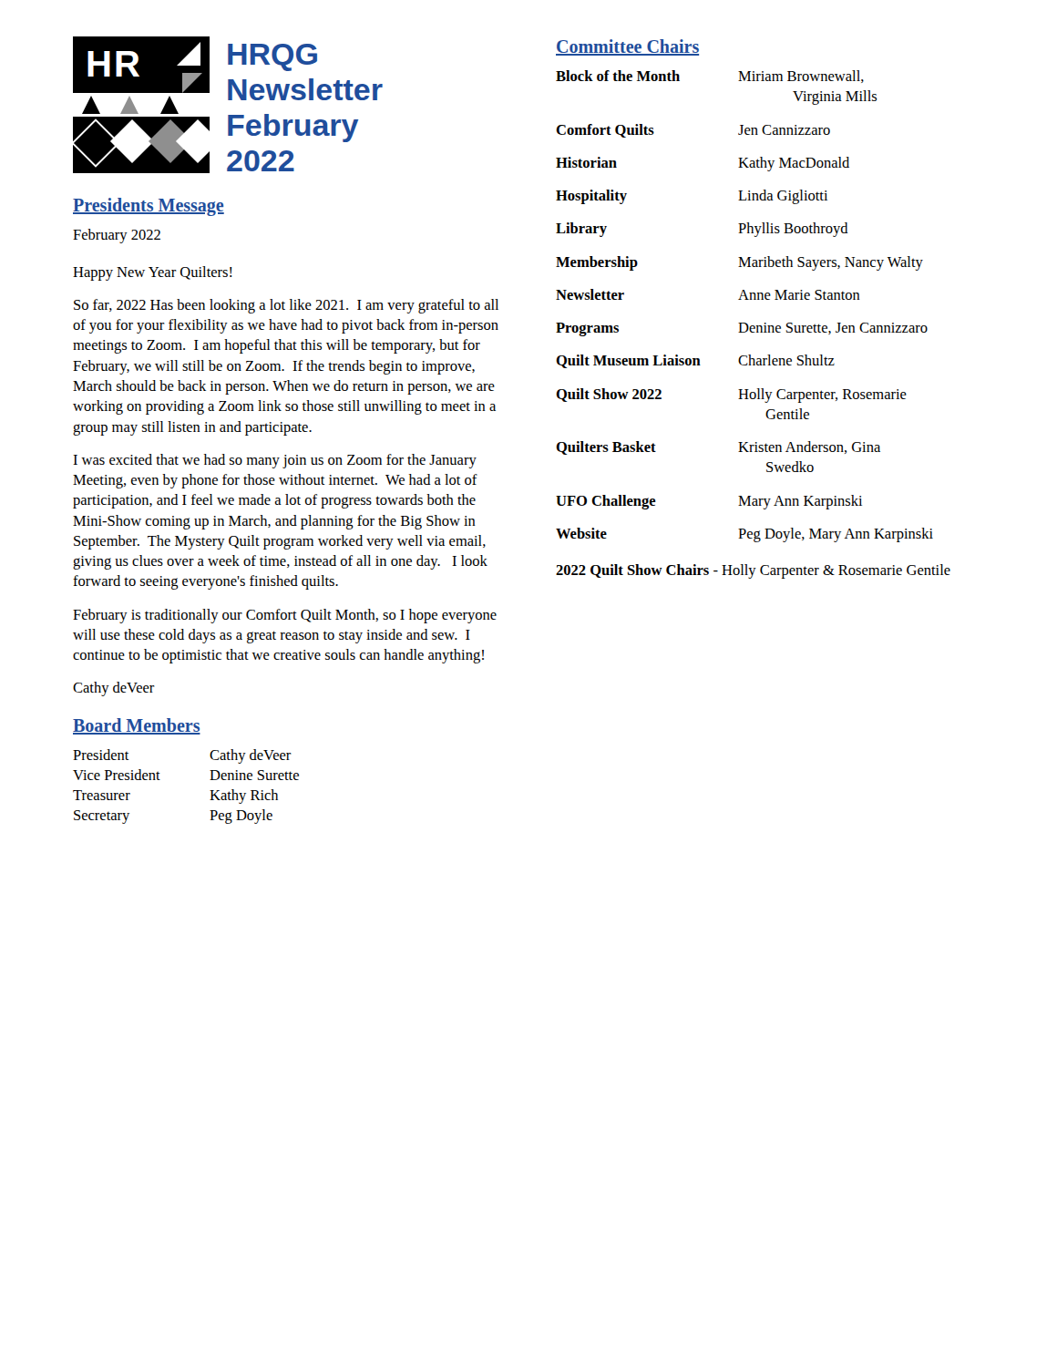HR
HRQG
Newsletter
February
2022
Presidents Message
February 2022
Happy New Year Quilters!
So far, 2022 Has been looking a lot like 2021. I am very grateful to all of you for your flexibility as we have had to pivot back from in-person meetings to Zoom. I am hopeful that this will be temporary, but for February, we will still be on Zoom. If the trends begin to improve, March should be back in person. When we do return in person, we are working on providing a Zoom link so those still unwilling to meet in a group may still listen in and participate.
I was excited that we had so many join us on Zoom for the January Meeting, even by phone for those without internet. We had a lot of participation, and I feel we made a lot of progress towards both the Mini-Show coming up in March, and planning for the Big Show in September. The Mystery Quilt program worked very well via email, giving us clues over a week of time, instead of all in one day. I look forward to seeing everyone's finished quilts.
February is traditionally our Comfort Quilt Month, so I hope everyone will use these cold days as a great reason to stay inside and sew. I continue to be optimistic that we creative souls can handle anything!
Cathy deVeer
Board Members
President Cathy deVeer
Vice President Denine Surette
Treasurer Kathy Rich
Secretary Peg Doyle
Committee Chairs
Block of the Month Miriam Brownewall,Virginia Mills
Comfort Quilts Jen Cannizzaro
Historian Kathy MacDonald
Hospitality Linda Gigliotti
Library Phyllis Boothroyd
Membership Maribeth Sayers, Nancy Walty
Newsletter Anne Marie Stanton
Programs Denine Surette, Jen Cannizzaro
Quilt Museum Liaison Charlene Shultz
Quilt Show 2022 Holly Carpenter, RosemarieGentile
Quilters Basket Kristen Anderson, GinaSwedko
UFO Challenge Mary Ann Karpinski
Website Peg Doyle, Mary Ann Karpinski
2022 Quilt Show Chairs - Holly Carpenter & Rosemarie Gentile